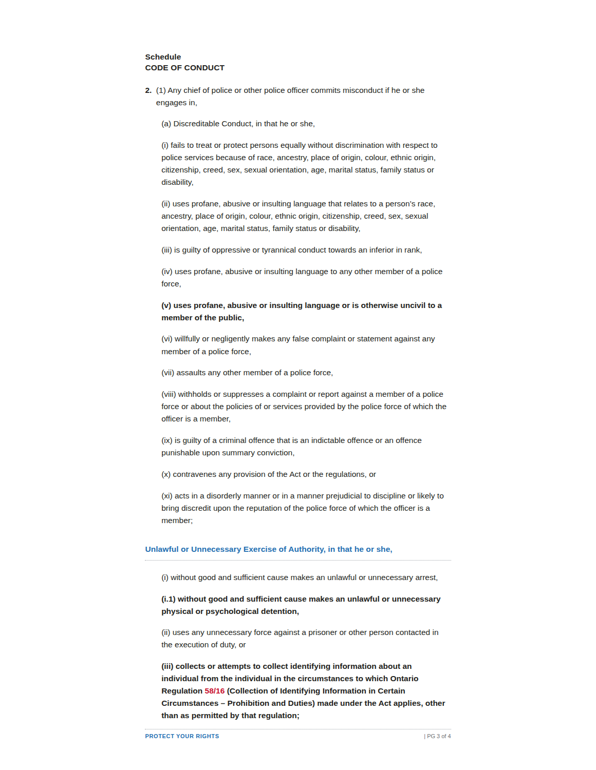Schedule
CODE OF CONDUCT
2. (1) Any chief of police or other police officer commits misconduct if he or she engages in,
(a) Discreditable Conduct, in that he or she,
(i) fails to treat or protect persons equally without discrimination with respect to police services because of race, ancestry, place of origin, colour, ethnic origin, citizenship, creed, sex, sexual orientation, age, marital status, family status or disability,
(ii) uses profane, abusive or insulting language that relates to a person’s race, ancestry, place of origin, colour, ethnic origin, citizenship, creed, sex, sexual orientation, age, marital status, family status or disability,
(iii) is guilty of oppressive or tyrannical conduct towards an inferior in rank,
(iv) uses profane, abusive or insulting language to any other member of a police force,
(v) uses profane, abusive or insulting language or is otherwise uncivil to a member of the public,
(vi) willfully or negligently makes any false complaint or statement against any member of a police force,
(vii) assaults any other member of a police force,
(viii) withholds or suppresses a complaint or report against a member of a police force or about the policies of or services provided by the police force of which the officer is a member,
(ix) is guilty of a criminal offence that is an indictable offence or an offence punishable upon summary conviction,
(x) contravenes any provision of the Act or the regulations, or
(xi) acts in a disorderly manner or in a manner prejudicial to discipline or likely to bring discredit upon the reputation of the police force of which the officer is a member;
Unlawful or Unnecessary Exercise of Authority, in that he or she,
(i) without good and sufficient cause makes an unlawful or unnecessary arrest,
(i.1) without good and sufficient cause makes an unlawful or unnecessary physical or psychological detention,
(ii) uses any unnecessary force against a prisoner or other person contacted in the execution of duty, or
(iii) collects or attempts to collect identifying information about an individual from the individual in the circumstances to which Ontario Regulation 58/16 (Collection of Identifying Information in Certain Circumstances – Prohibition and Duties) made under the Act applies, other than as permitted by that regulation;
PROTECT YOUR RIGHTS | PG 3 of 4